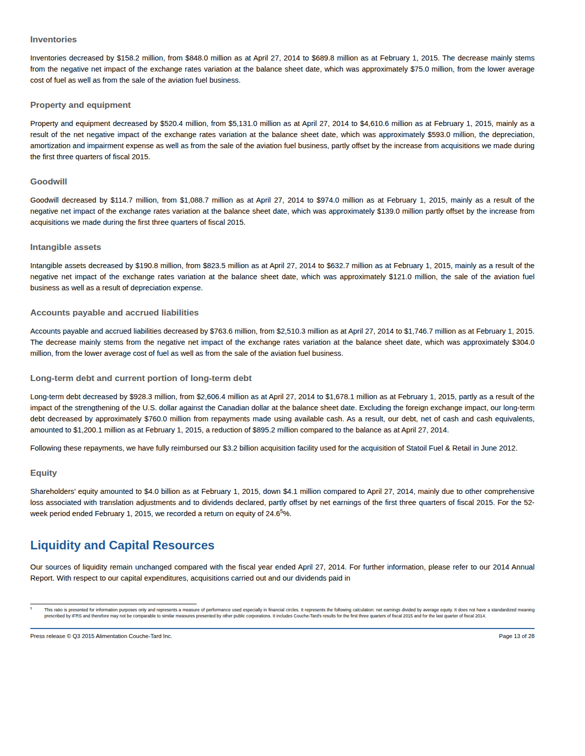Inventories
Inventories decreased by $158.2 million, from $848.0 million as at April 27, 2014 to $689.8 million as at February 1, 2015. The decrease mainly stems from the negative net impact of the exchange rates variation at the balance sheet date, which was approximately $75.0 million, from the lower average cost of fuel as well as from the sale of the aviation fuel business.
Property and equipment
Property and equipment decreased by $520.4 million, from $5,131.0 million as at April 27, 2014 to $4,610.6 million as at February 1, 2015, mainly as a result of the net negative impact of the exchange rates variation at the balance sheet date, which was approximately $593.0 million, the depreciation, amortization and impairment expense as well as from the sale of the aviation fuel business, partly offset by the increase from acquisitions we made during the first three quarters of fiscal 2015.
Goodwill
Goodwill decreased by $114.7 million, from $1,088.7 million as at April 27, 2014 to $974.0 million as at February 1, 2015, mainly as a result of the negative net impact of the exchange rates variation at the balance sheet date, which was approximately $139.0 million partly offset by the increase from acquisitions we made during the first three quarters of fiscal 2015.
Intangible assets
Intangible assets decreased by $190.8 million, from $823.5 million as at April 27, 2014 to $632.7 million as at February 1, 2015, mainly as a result of the negative net impact of the exchange rates variation at the balance sheet date, which was approximately $121.0 million, the sale of the aviation fuel business as well as a result of depreciation expense.
Accounts payable and accrued liabilities
Accounts payable and accrued liabilities decreased by $763.6 million, from $2,510.3 million as at April 27, 2014 to $1,746.7 million as at February 1, 2015. The decrease mainly stems from the negative net impact of the exchange rates variation at the balance sheet date, which was approximately $304.0 million, from the lower average cost of fuel as well as from the sale of the aviation fuel business.
Long-term debt and current portion of long-term debt
Long-term debt decreased by $928.3 million, from $2,606.4 million as at April 27, 2014 to $1,678.1 million as at February 1, 2015, partly as a result of the impact of the strengthening of the U.S. dollar against the Canadian dollar at the balance sheet date. Excluding the foreign exchange impact, our long-term debt decreased by approximately $760.0 million from repayments made using available cash. As a result, our debt, net of cash and cash equivalents, amounted to $1,200.1 million as at February 1, 2015, a reduction of $895.2 million compared to the balance as at April 27, 2014.
Following these repayments, we have fully reimbursed our $3.2 billion acquisition facility used for the acquisition of Statoil Fuel & Retail in June 2012.
Equity
Shareholders' equity amounted to $4.0 billion as at February 1, 2015, down $4.1 million compared to April 27, 2014, mainly due to other comprehensive loss associated with translation adjustments and to dividends declared, partly offset by net earnings of the first three quarters of fiscal 2015. For the 52-week period ended February 1, 2015, we recorded a return on equity of 24.65%.
Liquidity and Capital Resources
Our sources of liquidity remain unchanged compared with the fiscal year ended April 27, 2014. For further information, please refer to our 2014 Annual Report. With respect to our capital expenditures, acquisitions carried out and our dividends paid in
| 5 | This ratio is presented for information purposes only and represents a measure of performance used especially in financial circles. It represents the following calculation: net earnings divided by average equity. It does not have a standardized meaning prescribed by IFRS and therefore may not be comparable to similar measures presented by other public corporations. It includes Couche-Tard's results for the first three quarters of fiscal 2015 and for the last quarter of fiscal 2014. |
Press release © Q3 2015 Alimentation Couche-Tard Inc. Page 13 of 28